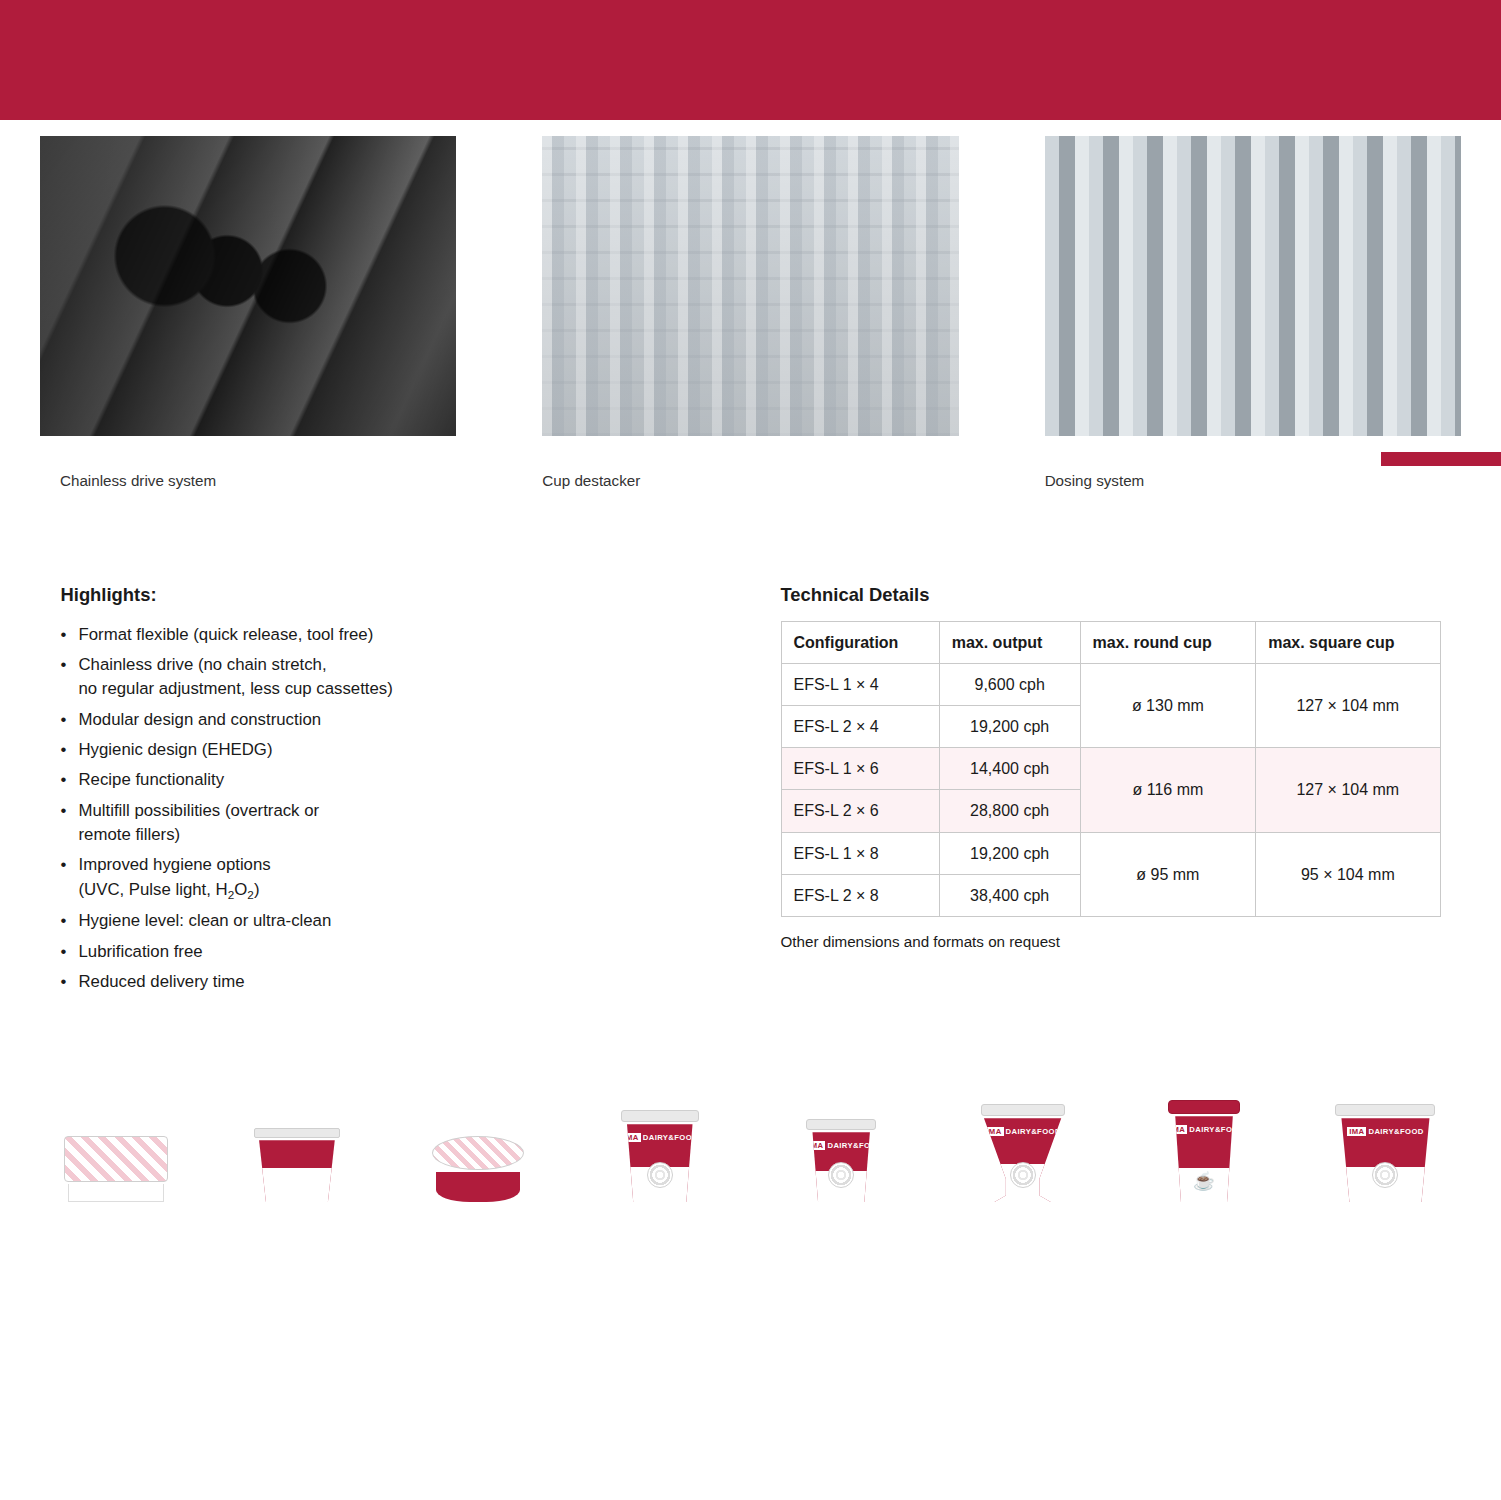Chainless drive system Cup destacker Dosing system
Highlights:
Format flexible (quick release, tool free)
Chainless drive (no chain stretch,
no regular adjustment, less cup cassettes)
Modular design and construction
Hygienic design (EHEDG)
Recipe functionality
Multifill possibilities (overtrack or
remote fillers)
Improved hygiene options
(UVC, Pulse light, H2O2)
Hygiene level: clean or ultra-clean
Lubrification free
Reduced delivery time
Technical Details
| Configuration | max. output | max. round cup | max. square cup |
| --- | --- | --- | --- |
| EFS-L 1 × 4 | 9,600 cph | ø 130 mm | 127 × 104 mm |
| EFS-L 2 × 4 | 19,200 cph |
| EFS-L 1 × 6 | 14,400 cph | ø 116 mm | 127 × 104 mm |
| EFS-L 2 × 6 | 28,800 cph |
| EFS-L 1 × 8 | 19,200 cph | ø 95 mm | 95 × 104 mm |
| EFS-L 2 × 8 | 38,400 cph |
Other dimensions and formats on request
IMADAIRY&FOOD
IMADAIRY&FOOD
IMADAIRY&FOOD
IMADAIRY&FOOD
☕
IMADAIRY&FOOD